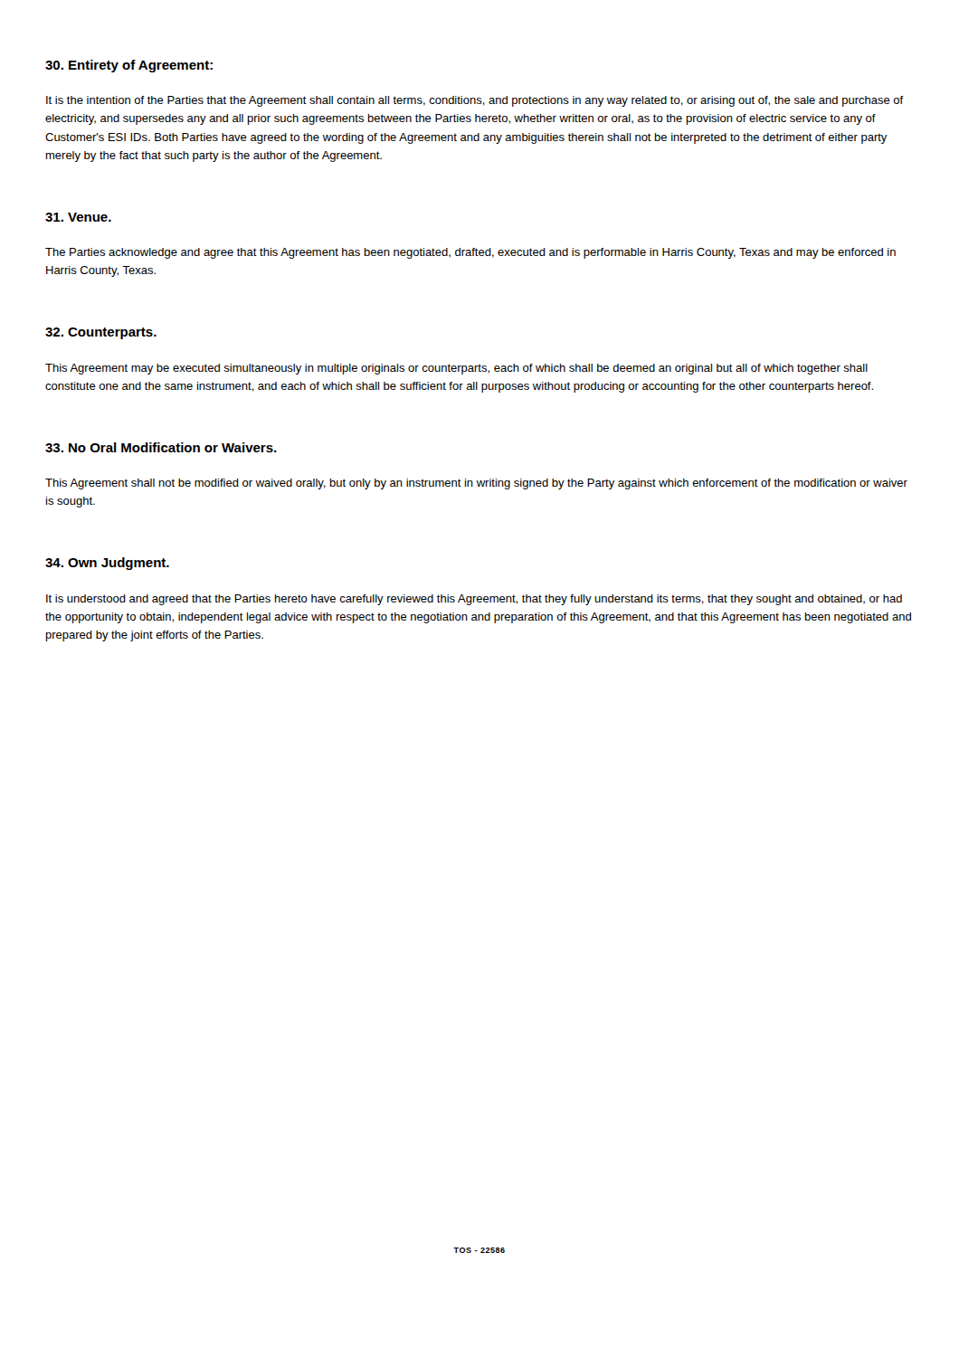30. Entirety of Agreement:
It is the intention of the Parties that the Agreement shall contain all terms, conditions, and protections in any way related to, or arising out of, the sale and purchase of electricity, and supersedes any and all prior such agreements between the Parties hereto, whether written or oral, as to the provision of electric service to any of Customer's ESI IDs. Both Parties have agreed to the wording of the Agreement and any ambiguities therein shall not be interpreted to the detriment of either party merely by the fact that such party is the author of the Agreement.
31. Venue.
The Parties acknowledge and agree that this Agreement has been negotiated, drafted, executed and is performable in Harris County, Texas and may be enforced in Harris County, Texas.
32. Counterparts.
This Agreement may be executed simultaneously in multiple originals or counterparts, each of which shall be deemed an original but all of which together shall constitute one and the same instrument, and each of which shall be sufficient for all purposes without producing or accounting for the other counterparts hereof.
33. No Oral Modification or Waivers.
This Agreement shall not be modified or waived orally, but only by an instrument in writing signed by the Party against which enforcement of the modification or waiver is sought.
34. Own Judgment.
It is understood and agreed that the Parties hereto have carefully reviewed this Agreement, that they fully understand its terms, that they sought and obtained, or had the opportunity to obtain, independent legal advice with respect to the negotiation and preparation of this Agreement, and that this Agreement has been negotiated and prepared by the joint efforts of the Parties.
TOS - 22586